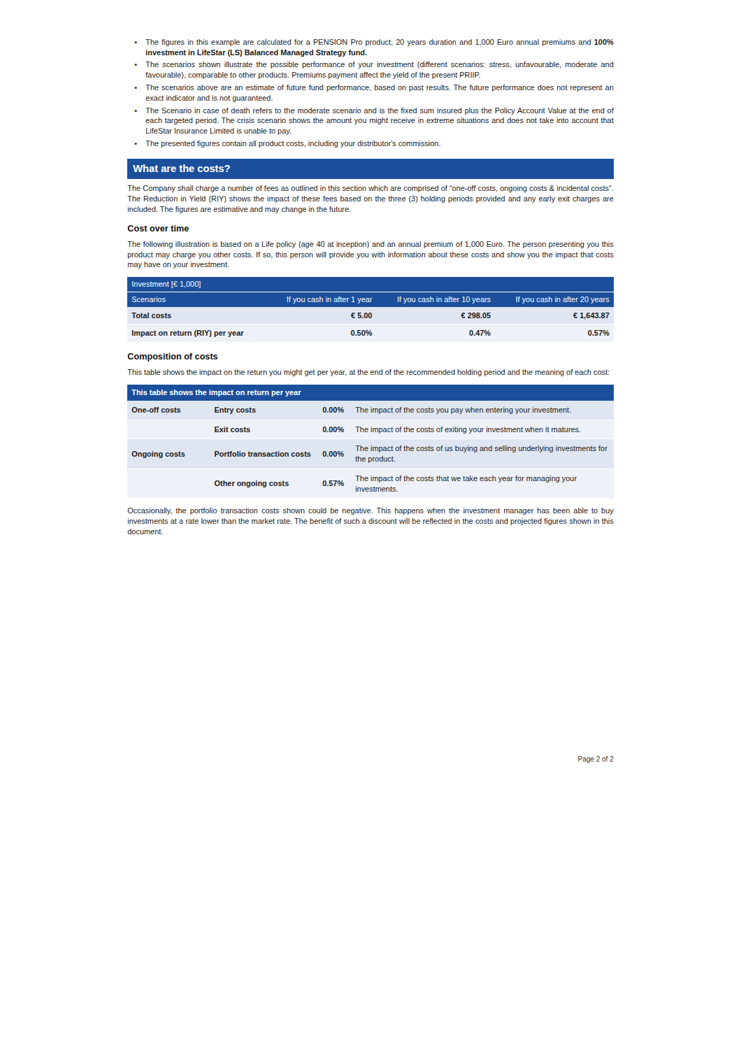The figures in this example are calculated for a PENSION Pro product, 20 years duration and 1,000 Euro annual premiums and 100% investment in LifeStar (LS) Balanced Managed Strategy fund.
The scenarios shown illustrate the possible performance of your investment (different scenarios: stress, unfavourable, moderate and favourable), comparable to other products. Premiums payment affect the yield of the present PRIIP.
The scenarios above are an estimate of future fund performance, based on past results. The future performance does not represent an exact indicator and is not guaranteed.
The Scenario in case of death refers to the moderate scenario and is the fixed sum insured plus the Policy Account Value at the end of each targeted period. The crisis scenario shows the amount you might receive in extreme situations and does not take into account that LifeStar Insurance Limited is unable to pay.
The presented figures contain all product costs, including your distributor's commission.
What are the costs?
The Company shall charge a number of fees as outlined in this section which are comprised of “one-off costs, ongoing costs & incidental costs”. The Reduction in Yield (RIY) shows the impact of these fees based on the three (3) holding periods provided and any early exit charges are included. The figures are estimative and may change in the future.
Cost over time
The following illustration is based on a Life policy (age 40 at inception) and an annual premium of 1,000 Euro. The person presenting you this product may charge you other costs. If so, this person will provide you with information about these costs and show you the impact that costs may have on your investment.
| Investment [€ 1,000] |
| --- |
| Scenarios | If you cash in after 1 year | If you cash in after 10 years | If you cash in after 20 years |
| Total costs | € 5.00 | € 298.05 | € 1,643.87 |
| Impact on return (RIY) per year | 0.50% | 0.47% | 0.57% |
Composition of costs
This table shows the impact on the return you might get per year, at the end of the recommended holding period and the meaning of each cost:
| This table shows the impact on return per year |
| --- |
| One-off costs | Entry costs | 0.00% | The impact of the costs you pay when entering your investment. |
| | Exit costs | 0.00% | The impact of the costs of exiting your investment when it matures. |
| Ongoing costs | Portfolio transaction costs | 0.00% | The impact of the costs of us buying and selling underlying investments for the product. |
| | Other ongoing costs | 0.57% | The impact of the costs that we take each year for managing your investments. |
Occasionally, the portfolio transaction costs shown could be negative. This happens when the investment manager has been able to buy investments at a rate lower than the market rate. The benefit of such a discount will be reflected in the costs and projected figures shown in this document.
Page 2 of 2